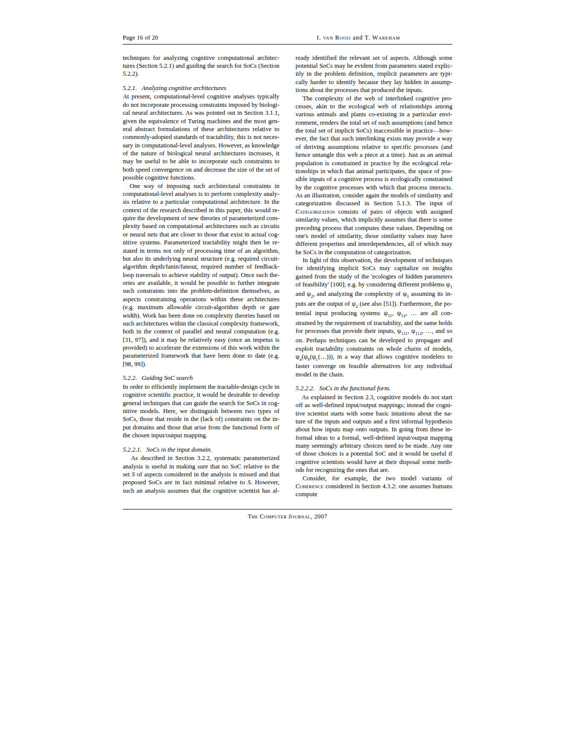Page 16 of 20
I. van Rooij and T. Wareham
techniques for analyzing cognitive computational architectures (Section 5.2.1) and guiding the search for SoCs (Section 5.2.2).
5.2.1. Analyzing cognitive architectures
At present, computational-level cognitive analyses typically do not incorporate processing constraints imposed by biological neural architectures. As was pointed out in Section 3.1.1, given the equivalence of Turing machines and the most general abstract formulations of these architectures relative to commonly-adopted standards of tractability, this is not necessary in computational-level analyses. However, as knowledge of the nature of biological neural architectures increases, it may be useful to be able to incorporate such constraints to both speed convergence on and decrease the size of the set of possible cognitive functions.
One way of imposing such architectural constraints in computational-level analyses is to perform complexity analysis relative to a particular computational architecture. In the context of the research described in this paper, this would require the development of new theories of parameterized complexity based on computational architectures such as circuits or neural nets that are closer to those that exist in actual cognitive systems. Parameterized tractability might then be restated in terms not only of processing time of an algorithm, but also its underlying neural structure (e.g. required circuit-algorithm depth/fanin/fanout, required number of feedback-loop traversals to achieve stability of output). Once such theories are available, it would be possible to further integrate such constraints into the problem-definition themselves, as aspects constraining operations within these architectures (e.g. maximum allowable circuit-algorithm depth or gate width). Work has been done on complexity theories based on such architectures within the classical complexity framework, both in the context of parallel and neural computation (e.g. [31, 97]), and it may be relatively easy (once an impetus is provided) to accelerate the extensions of this work within the parameterized framework that have been done to date (e.g. [98, 99]).
5.2.2. Guiding SoC search
In order to efficiently implement the tractable-design cycle in cognitive scientific practice, it would be desirable to develop general techniques that can guide the search for SoCs in cognitive models. Here, we distinguish between two types of SoCs, those that reside in the (lack of) constraints on the input domains and those that arise from the functional form of the chosen input/output mapping.
5.2.2.1. SoCs in the input domain.
As described in Section 3.2.2, systematic parameterized analysis is useful in making sure that no SoC relative to the set S of aspects considered in the analysis is missed and that proposed SoCs are in fact minimal relative to S. However, such an analysis assumes that the cognitive scientist has already identified the relevant set of aspects. Although some potential SoCs may be evident from parameters stated explicitly in the problem definition, implicit parameters are typically harder to identify because they lay hidden in assumptions about the processes that produced the inputs.
The complexity of the web of interlinked cognitive processes, akin to the ecological web of relationships among various animals and plants co-existing in a particular environment, renders the total set of such assumptions (and hence the total set of implicit SoCs) inaccessible in practice—however, the fact that such interlinking exists may provide a way of deriving assumptions relative to specific processes (and hence untangle this web a piece at a time). Just as an animal population is constrained in practice by the ecological relationships in which that animal participates, the space of possible inputs of a cognitive process is ecologically constrained by the cognitive processes with which that process interacts. As an illustration, consider again the models of similarity and categorization discussed in Section 5.1.3. The input of Categorization consists of pairs of objects with assigned similarity values, which implicitly assumes that there is some preceding process that computes these values. Depending on one's model of similarity, those similarity values may have different properties and interdependencies, all of which may be SoCs in the computation of categorization.
In light of this observation, the development of techniques for identifying implicit SoCs may capitalize on insights gained from the study of the 'ecologies of hidden parameters of feasibility' [100]; e.g. by considering different problems ψ1 and ψ2, and analyzing the complexity of ψ1 assuming its inputs are the output of ψ2 (see also [51]). Furthermore, the potential input producing systems ψ11, ψ12, … are all constrained by the requirement of tractability, and the same holds for processes that provide their inputs, ψ111, ψ112, …, and so on. Perhaps techniques can be developed to propagate and exploit tractability constraints on whole chains of models, ψa(ψb(ψc(…))), in a way that allows cognitive modelers to faster converge on feasible alternatives for any individual model in the chain.
5.2.2.2. SoCs in the functional form.
As explained in Section 2.3, cognitive models do not start off as well-defined input/output mappings; instead the cognitive scientist starts with some basic intuitions about the nature of the inputs and outputs and a first informal hypothesis about how inputs map onto outputs. In going from these informal ideas to a formal, well-defined input/output mapping many seemingly arbitrary choices need to be made. Any one of those choices is a potential SoC and it would be useful if cognitive scientists would have at their disposal some methods for recognizing the ones that are.
Consider, for example, the two model variants of Coherence considered in Section 4.3.2: one assumes humans compute
The Computer Journal, 2007